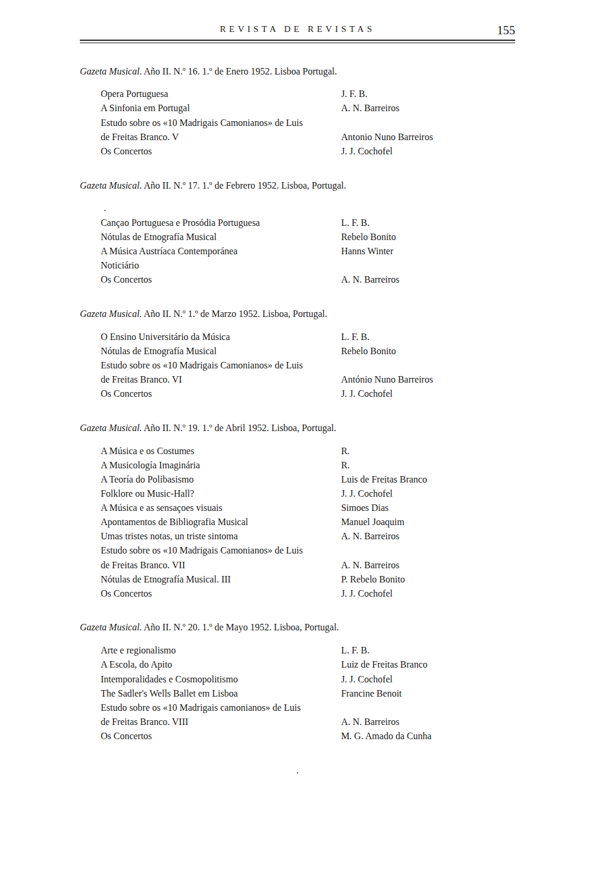Revista de Revistas 155
Gazeta Musical. Año II. N.º 16. 1.º de Enero 1952. Lisboa Portugal.
| Opera Portuguesa | J. F. B. |
| A Sinfonia em Portugal | A. N. Barreiros |
| Estudo sobre os «10 Madrigais Camonianos» de Luis | |
| de Freitas Branco. V | Antonio Nuno Barreiros |
| Os Concertos | J. J. Cochofel |
Gazeta Musical. Año II. N.º 17. 1.º de Febrero 1952. Lisboa, Portugal.
| . | |
| Cançao Portuguesa e Prosódia Portuguesa | L. F. B. |
| Nótulas de Etnografía Musical | Rebelo Bonito |
| A Música Austríaca Contemporánea | Hanns Winter |
| Noticiário | |
| Os Concertos | A. N. Barreiros |
Gazeta Musical. Año II. N.º 1.º de Marzo 1952. Lisboa, Portugal.
| O Ensino Universitário da Música | L. F. B. |
| Nótulas de Etnografía Musical | Rebelo Bonito |
| Estudo sobre os «10 Madrigais Camonianos» de Luis | |
| de Freitas Branco. VI | António Nuno Barreiros |
| Os Concertos | J. J. Cochofel |
Gazeta Musical. Año II. N.º 19. 1.º de Abril 1952. Lisboa, Portugal.
| A Música e os Costumes | R. |
| A Musicología Imaginária | R. |
| A Teoría do Polibasismo | Luis de Freitas Branco |
| Folklore ou Music-Hall? | J. J. Cochofel |
| A Música e as sensaçoes visuais | Simoes Dias |
| Apontamentos de Bibliografia Musical | Manuel Joaquim |
| Umas tristes notas, un triste sintoma | A. N. Barreiros |
| Estudo sobre os «10 Madrigais Camonianos» de Luis | |
| de Freitas Branco. VII | A. N. Barreiros |
| Nótulas de Etnografía Musical. III | P. Rebelo Bonito |
| Os Concertos | J. J. Cochofel |
Gazeta Musical. Año II. N.º 20. 1.º de Mayo 1952. Lisboa, Portugal.
| Arte e regionalismo | L. F. B. |
| A Escola, do Apito | Luiz de Freitas Branco |
| Intemporalidades e Cosmopolitismo | J. J. Cochofel |
| The Sadler's Wells Ballet em Lisboa | Francine Benoit |
| Estudo sobre os «10 Madrigais camonianos» de Luis | |
| de Freitas Branco. VIII | A. N. Barreiros |
| Os Concertos | M. G. Amado da Cunha |
.